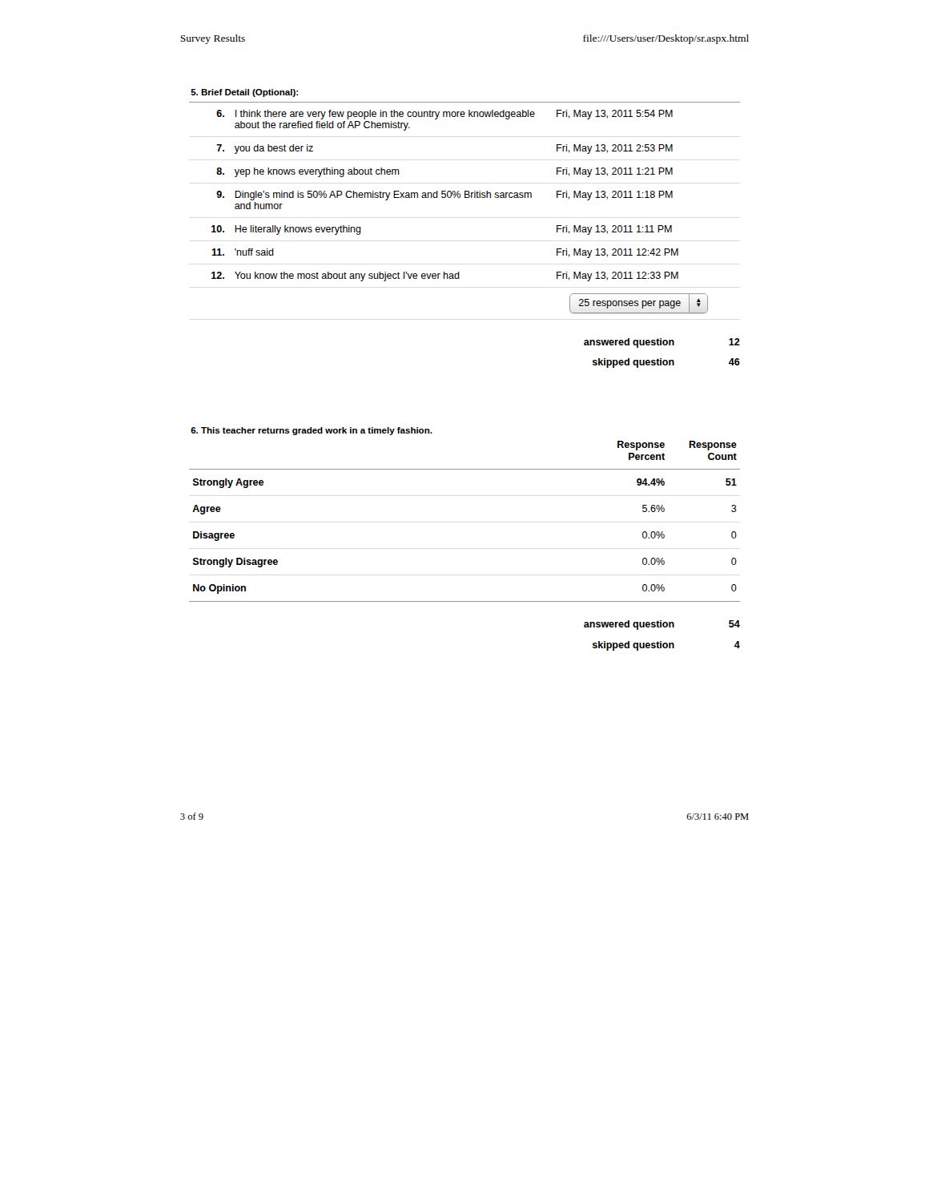Survey Results
file:///Users/user/Desktop/sr.aspx.html
5. Brief Detail (Optional):
| 6. | I think there are very few people in the country more knowledgeable about the rarefied field of AP Chemistry. | Fri, May 13, 2011 5:54 PM |
| 7. | you da best der iz | Fri, May 13, 2011 2:53 PM |
| 8. | yep he knows everything about chem | Fri, May 13, 2011 1:21 PM |
| 9. | Dingle's mind is 50% AP Chemistry Exam and 50% British sarcasm and humor | Fri, May 13, 2011 1:18 PM |
| 10. | He literally knows everything | Fri, May 13, 2011 1:11 PM |
| 11. | 'nuff said | Fri, May 13, 2011 12:42 PM |
| 12. | You know the most about any subject I've ever had | Fri, May 13, 2011 12:33 PM |
| | | 25 responses per page ▲ ▼ |
answered question
12
skipped question
46
6. This teacher returns graded work in a timely fashion.
| | | Response Percent | Response Count |
| --- | --- | --- | --- |
| Strongly Agree | | 94.4% | 51 |
| Agree | | 5.6% | 3 |
| Disagree | | 0.0% | 0 |
| Strongly Disagree | | 0.0% | 0 |
| No Opinion | | 0.0% | 0 |
answered question
54
skipped question
4
3 of 9
6/3/11 6:40 PM